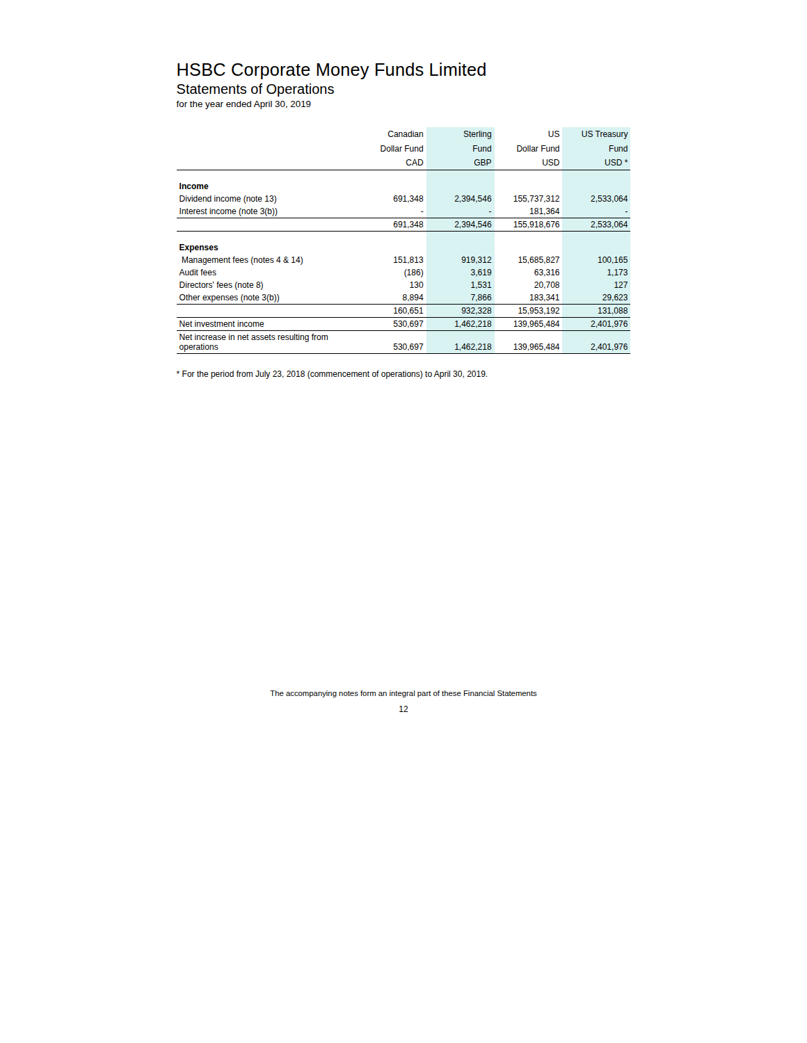HSBC Corporate Money Funds Limited
Statements of Operations
for the year ended April 30, 2019
| | Canadian | Sterling | US | US Treasury |
| --- | --- | --- | --- | --- |
| | Dollar Fund | Fund | Dollar Fund | Fund |
| | CAD | GBP | USD | USD * |
| Income | | | | |
| Dividend income (note 13) | 691,348 | 2,394,546 | 155,737,312 | 2,533,064 |
| Interest income (note 3(b)) | - | - | 181,364 | - |
| | 691,348 | 2,394,546 | 155,918,676 | 2,533,064 |
| Expenses | | | | |
| Management fees (notes 4 & 14) | 151,813 | 919,312 | 15,685,827 | 100,165 |
| Audit fees | (186) | 3,619 | 63,316 | 1,173 |
| Directors' fees (note 8) | 130 | 1,531 | 20,708 | 127 |
| Other expenses (note 3(b)) | 8,894 | 7,866 | 183,341 | 29,623 |
| | 160,651 | 932,328 | 15,953,192 | 131,088 |
| Net investment income | 530,697 | 1,462,218 | 139,965,484 | 2,401,976 |
| Net increase in net assets resulting from operations | 530,697 | 1,462,218 | 139,965,484 | 2,401,976 |
* For the period from July 23, 2018 (commencement of operations) to April 30, 2019.
The accompanying notes form an integral part of these Financial Statements
12